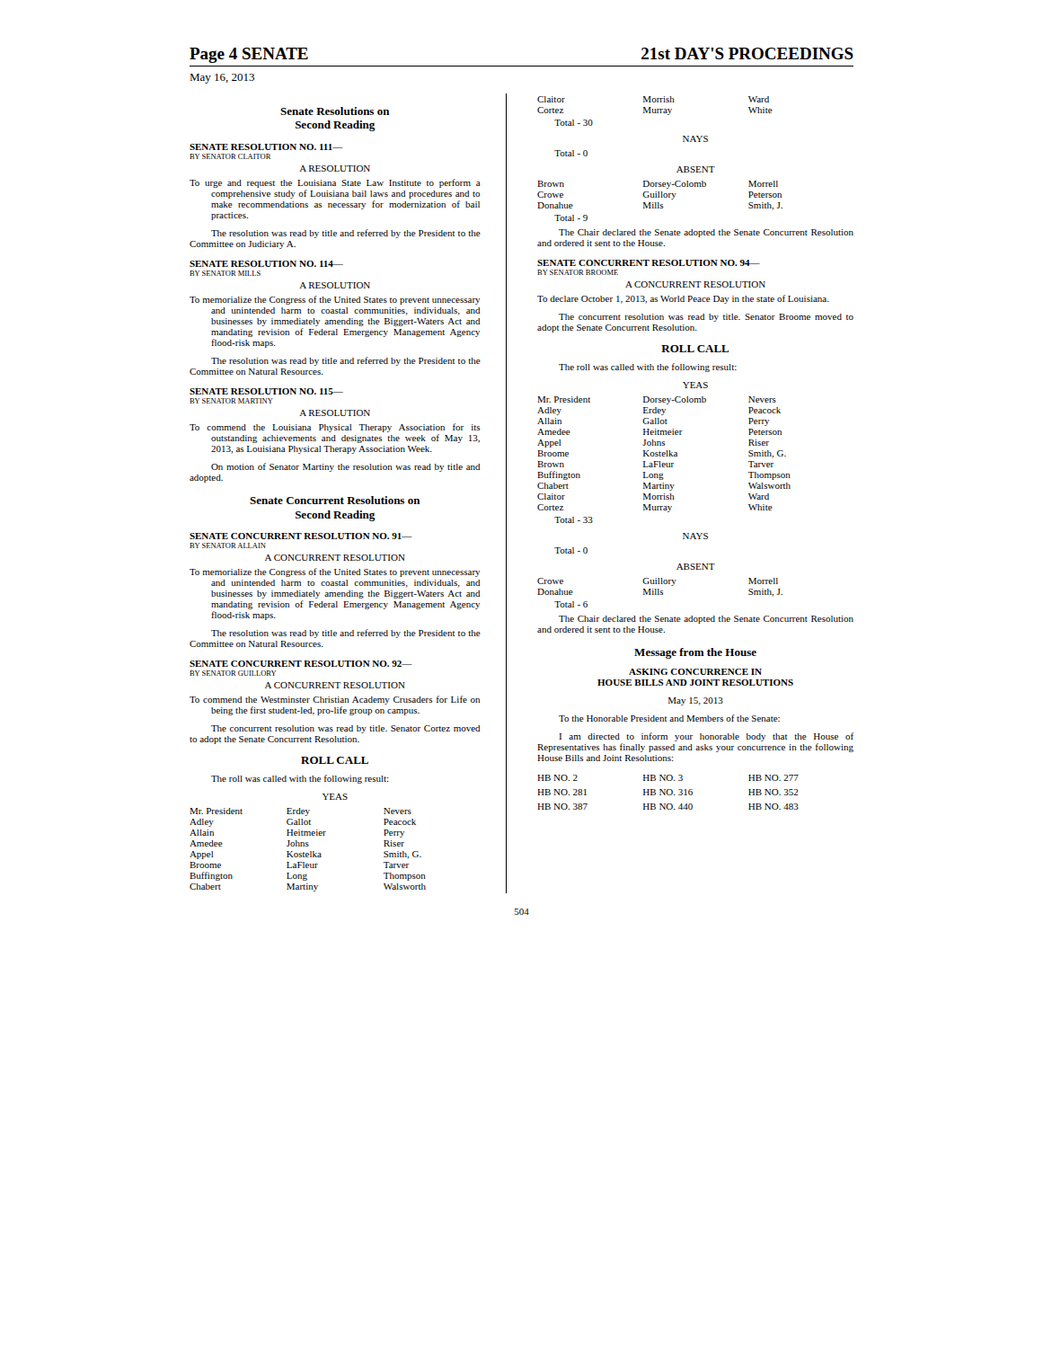Page 4 SENATE
21st DAY'S PROCEEDINGS
May 16, 2013
Senate Resolutions on
Second Reading
SENATE RESOLUTION NO. 111—
BY SENATOR CLAITOR
A RESOLUTION
To urge and request the Louisiana State Law Institute to perform a comprehensive study of Louisiana bail laws and procedures and to make recommendations as necessary for modernization of bail practices.
The resolution was read by title and referred by the President to the Committee on Judiciary A.
SENATE RESOLUTION NO. 114—
BY SENATOR MILLS
A RESOLUTION
To memorialize the Congress of the United States to prevent unnecessary and unintended harm to coastal communities, individuals, and businesses by immediately amending the Biggert-Waters Act and mandating revision of Federal Emergency Management Agency flood-risk maps.
The resolution was read by title and referred by the President to the Committee on Natural Resources.
SENATE RESOLUTION NO. 115—
BY SENATOR MARTINY
A RESOLUTION
To commend the Louisiana Physical Therapy Association for its outstanding achievements and designates the week of May 13, 2013, as Louisiana Physical Therapy Association Week.
On motion of Senator Martiny the resolution was read by title and adopted.
Senate Concurrent Resolutions on
Second Reading
SENATE CONCURRENT RESOLUTION NO. 91—
BY SENATOR ALLAIN
A CONCURRENT RESOLUTION
To memorialize the Congress of the United States to prevent unnecessary and unintended harm to coastal communities, individuals, and businesses by immediately amending the Biggert-Waters Act and mandating revision of Federal Emergency Management Agency flood-risk maps.
The resolution was read by title and referred by the President to the Committee on Natural Resources.
SENATE CONCURRENT RESOLUTION NO. 92—
BY SENATOR GUILLORY
A CONCURRENT RESOLUTION
To commend the Westminster Christian Academy Crusaders for Life on being the first student-led, pro-life group on campus.
The concurrent resolution was read by title. Senator Cortez moved to adopt the Senate Concurrent Resolution.
ROLL CALL
The roll was called with the following result:
YEAS
| Mr. President | Erdey | Nevers |
| Adley | Gallot | Peacock |
| Allain | Heitmeier | Perry |
| Amedee | Johns | Riser |
| Appel | Kostelka | Smith, G. |
| Broome | LaFleur | Tarver |
| Buffington | Long | Thompson |
| Chabert | Martiny | Walsworth |
| Claitor | Morrish | Ward |
| Cortez | Murray | White |
Total - 30
NAYS
Total - 0
ABSENT
| Brown | Dorsey-Colomb | Morrell |
| Crowe | Guillory | Peterson |
| Donahue | Mills | Smith, J. |
Total - 9
The Chair declared the Senate adopted the Senate Concurrent Resolution and ordered it sent to the House.
SENATE CONCURRENT RESOLUTION NO. 94—
BY SENATOR BROOME
A CONCURRENT RESOLUTION
To declare October 1, 2013, as World Peace Day in the state of Louisiana.
The concurrent resolution was read by title. Senator Broome moved to adopt the Senate Concurrent Resolution.
ROLL CALL
The roll was called with the following result:
YEAS
| Mr. President | Dorsey-Colomb | Nevers |
| Adley | Erdey | Peacock |
| Allain | Gallot | Perry |
| Amedee | Heitmeier | Peterson |
| Appel | Johns | Riser |
| Broome | Kostelka | Smith, G. |
| Brown | LaFleur | Tarver |
| Buffington | Long | Thompson |
| Chabert | Martiny | Walsworth |
| Claitor | Morrish | Ward |
| Cortez | Murray | White |
Total - 33
NAYS
Total - 0
ABSENT
| Crowe | Guillory | Morrell |
| Donahue | Mills | Smith, J. |
Total - 6
The Chair declared the Senate adopted the Senate Concurrent Resolution and ordered it sent to the House.
Message from the House
ASKING CONCURRENCE IN
HOUSE BILLS AND JOINT RESOLUTIONS
May 15, 2013
To the Honorable President and Members of the Senate:
I am directed to inform your honorable body that the House of Representatives has finally passed and asks your concurrence in the following House Bills and Joint Resolutions:
| HB NO. 2 | HB NO. 3 | HB NO. 277 |
| HB NO. 281 | HB NO. 316 | HB NO. 352 |
| HB NO. 387 | HB NO. 440 | HB NO. 483 |
504